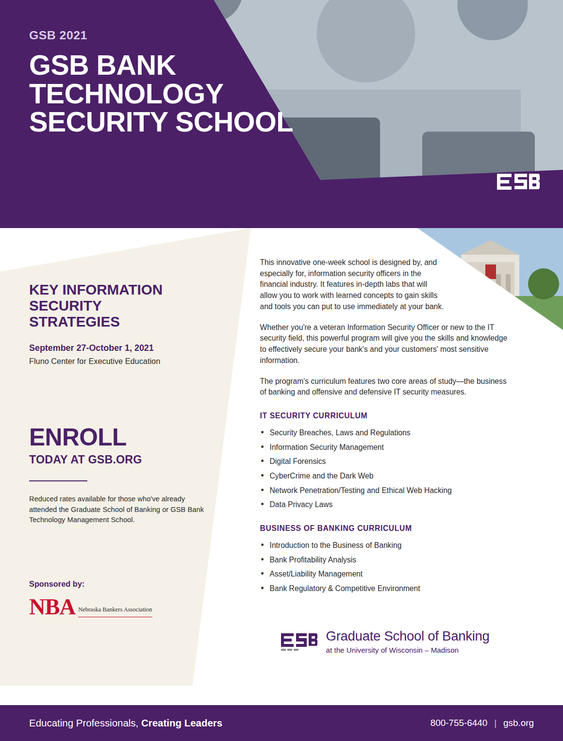GSB 2021
GSB Bank
Technology
Security School
Key Information
Security Strategies
September 27-October 1, 2021
Fluno Center for Executive Education
ENROLL
TODAY AT GSB.ORG
Reduced rates available for those who've already attended the Graduate School of Banking or GSB Bank Technology Management School.
Sponsored by:
NBA Nebraska Bankers Association
This innovative one-week school is designed by, and especially for, information security officers in the financial industry. It features in-depth labs that will allow you to work with learned concepts to gain skills and tools you can put to use immediately at your bank.
Whether you're a veteran Information Security Officer or new to the IT security field, this powerful program will give you the skills and knowledge to effectively secure your bank's and your customers' most sensitive information.
The program's curriculum features two core areas of study—the business of banking and offensive and defensive IT security measures.
IT Security Curriculum
Security Breaches, Laws and Regulations
Information Security Management
Digital Forensics
CyberCrime and the Dark Web
Network Penetration/Testing and Ethical Web Hacking
Data Privacy Laws
Business of Banking Curriculum
Introduction to the Business of Banking
Bank Profitability Analysis
Asset/Liability Management
Bank Regulatory & Competitive Environment
Graduate School of Banking
at the University of Wisconsin – Madison
Educating Professionals, Creating Leaders
800-755-6440 | gsb.org